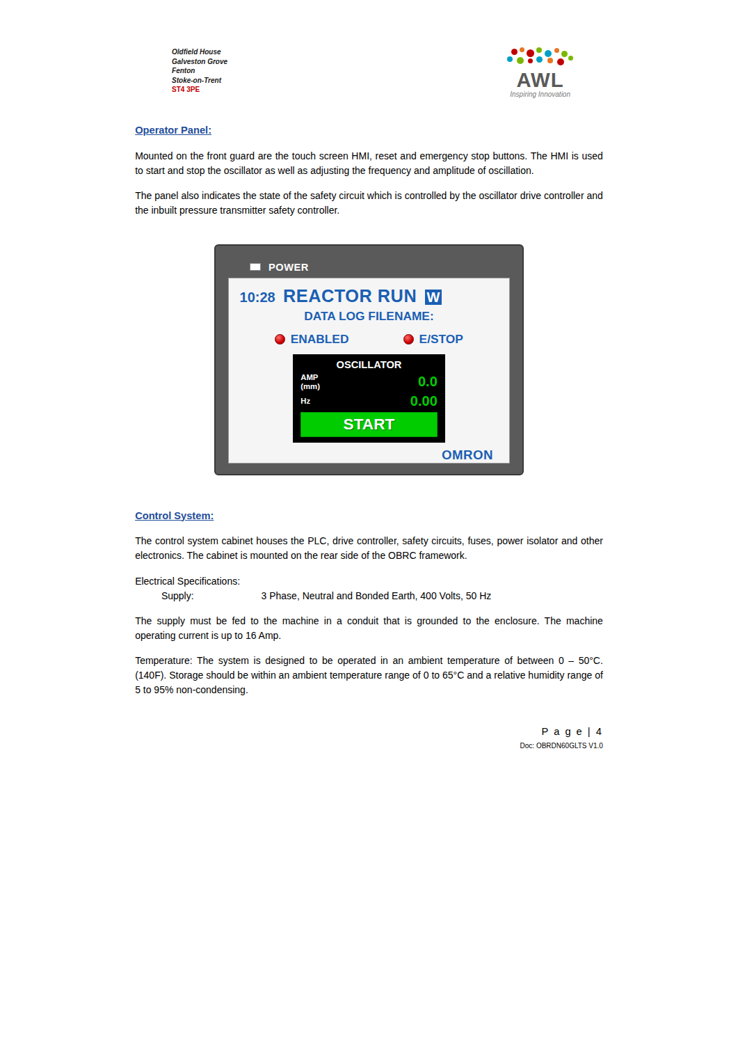Oldfield House
Galveston Grove
Fenton
Stoke-on-Trent
ST4 3PE
AWL
Inspiring Innovation
Operator Panel:
Mounted on the front guard are the touch screen HMI, reset and emergency stop buttons. The HMI is used to start and stop the oscillator as well as adjusting the frequency and amplitude of oscillation.
The panel also indicates the state of the safety circuit which is controlled by the oscillator drive controller and the inbuilt pressure transmitter safety controller.
POWER
10:28 REACTOR RUN W
DATA LOG FILENAME:
ENABLED
E/STOP
OSCILLATOR
AMP
(mm)
0.0
Hz
0.00
START
OMRON
Control System:
The control system cabinet houses the PLC, drive controller, safety circuits, fuses, power isolator and other electronics. The cabinet is mounted on the rear side of the OBRC framework.
Electrical Specifications:
Supply: 3 Phase, Neutral and Bonded Earth, 400 Volts, 50 Hz
The supply must be fed to the machine in a conduit that is grounded to the enclosure. The machine operating current is up to 16 Amp.
Temperature: The system is designed to be operated in an ambient temperature of between 0 – 50°C. (140F). Storage should be within an ambient temperature range of 0 to 65°C and a relative humidity range of 5 to 95% non-condensing.
P a g e | 4
Doc: OBRDN60GLTS V1.0